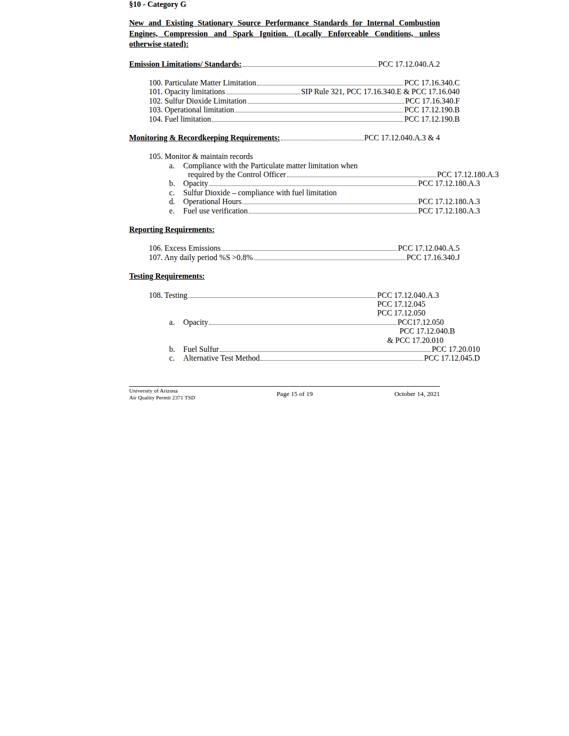§10 - Category G
New and Existing Stationary Source Performance Standards for Internal Combustion Engines, Compression and Spark Ignition. (Locally Enforceable Conditions, unless otherwise stated):
Emission Limitations/ Standards: PCC 17.12.040.A.2
100. Particulate Matter Limitation PCC 17.16.340.C
101. Opacity limitations SIP Rule 321, PCC 17.16.340.E & PCC 17.16.040
102. Sulfur Dioxide Limitation PCC 17.16.340.F
103. Operational limitation PCC 17.12.190.B
104. Fuel limitation PCC 17.12.190.B
Monitoring & Recordkeeping Requirements: PCC 17.12.040.A.3 & 4
105. Monitor & maintain records
a. Compliance with the Particulate matter limitation when
required by the Control Officer PCC 17.12.180.A.3
b. Opacity PCC 17.12.180.A.3
c. Sulfur Dioxide – compliance with fuel limitation
d. Operational Hours PCC 17.12.180.A.3
e. Fuel use verification PCC 17.12.180.A.3
Reporting Requirements:
106. Excess Emissions PCC 17.12.040.A.5
107. Any daily period %S >0.8% PCC 17.16.340.J
Testing Requirements:
108. Testing
PCC 17.12.040.A.3
PCC 17.12.045
PCC 17.12.050
a. Opacity
PCC17.12.050
PCC 17.12.040.B
& PCC 17.20.010
b. Fuel Sulfur PCC 17.20.010
c. Alternative Test Method PCC 17.12.045.D
University of Arizona
Air Quality Permit 2371 TSD
Page 15 of 19
October 14, 2021